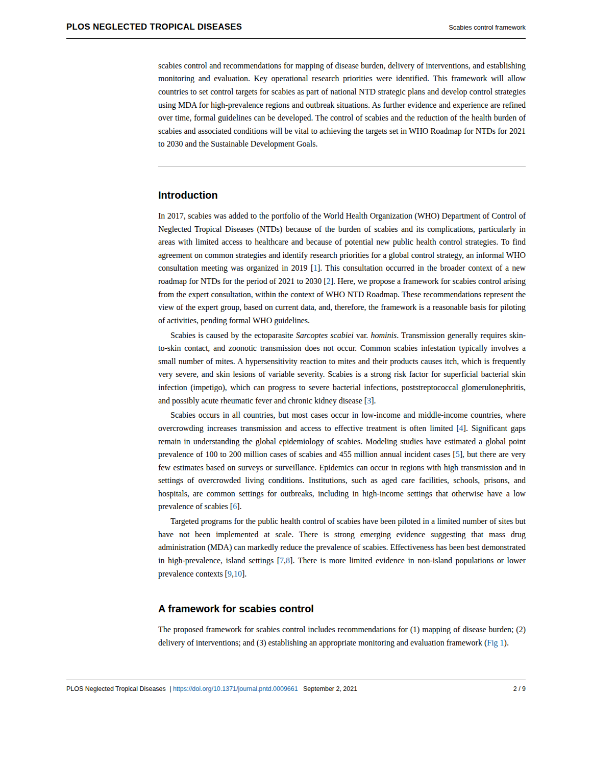PLOS NEGLECTED TROPICAL DISEASES
Scabies control framework
scabies control and recommendations for mapping of disease burden, delivery of interventions, and establishing monitoring and evaluation. Key operational research priorities were identified. This framework will allow countries to set control targets for scabies as part of national NTD strategic plans and develop control strategies using MDA for high-prevalence regions and outbreak situations. As further evidence and experience are refined over time, formal guidelines can be developed. The control of scabies and the reduction of the health burden of scabies and associated conditions will be vital to achieving the targets set in WHO Roadmap for NTDs for 2021 to 2030 and the Sustainable Development Goals.
Introduction
In 2017, scabies was added to the portfolio of the World Health Organization (WHO) Department of Control of Neglected Tropical Diseases (NTDs) because of the burden of scabies and its complications, particularly in areas with limited access to healthcare and because of potential new public health control strategies. To find agreement on common strategies and identify research priorities for a global control strategy, an informal WHO consultation meeting was organized in 2019 [1]. This consultation occurred in the broader context of a new roadmap for NTDs for the period of 2021 to 2030 [2]. Here, we propose a framework for scabies control arising from the expert consultation, within the context of WHO NTD Roadmap. These recommendations represent the view of the expert group, based on current data, and, therefore, the framework is a reasonable basis for piloting of activities, pending formal WHO guidelines.
Scabies is caused by the ectoparasite Sarcoptes scabiei var. hominis. Transmission generally requires skin-to-skin contact, and zoonotic transmission does not occur. Common scabies infestation typically involves a small number of mites. A hypersensitivity reaction to mites and their products causes itch, which is frequently very severe, and skin lesions of variable severity. Scabies is a strong risk factor for superficial bacterial skin infection (impetigo), which can progress to severe bacterial infections, poststreptococcal glomerulonephritis, and possibly acute rheumatic fever and chronic kidney disease [3].
Scabies occurs in all countries, but most cases occur in low-income and middle-income countries, where overcrowding increases transmission and access to effective treatment is often limited [4]. Significant gaps remain in understanding the global epidemiology of scabies. Modeling studies have estimated a global point prevalence of 100 to 200 million cases of scabies and 455 million annual incident cases [5], but there are very few estimates based on surveys or surveillance. Epidemics can occur in regions with high transmission and in settings of overcrowded living conditions. Institutions, such as aged care facilities, schools, prisons, and hospitals, are common settings for outbreaks, including in high-income settings that otherwise have a low prevalence of scabies [6].
Targeted programs for the public health control of scabies have been piloted in a limited number of sites but have not been implemented at scale. There is strong emerging evidence suggesting that mass drug administration (MDA) can markedly reduce the prevalence of scabies. Effectiveness has been best demonstrated in high-prevalence, island settings [7,8]. There is more limited evidence in non-island populations or lower prevalence contexts [9,10].
A framework for scabies control
The proposed framework for scabies control includes recommendations for (1) mapping of disease burden; (2) delivery of interventions; and (3) establishing an appropriate monitoring and evaluation framework (Fig 1).
PLOS Neglected Tropical Diseases | https://doi.org/10.1371/journal.pntd.0009661 September 2, 2021
2 / 9